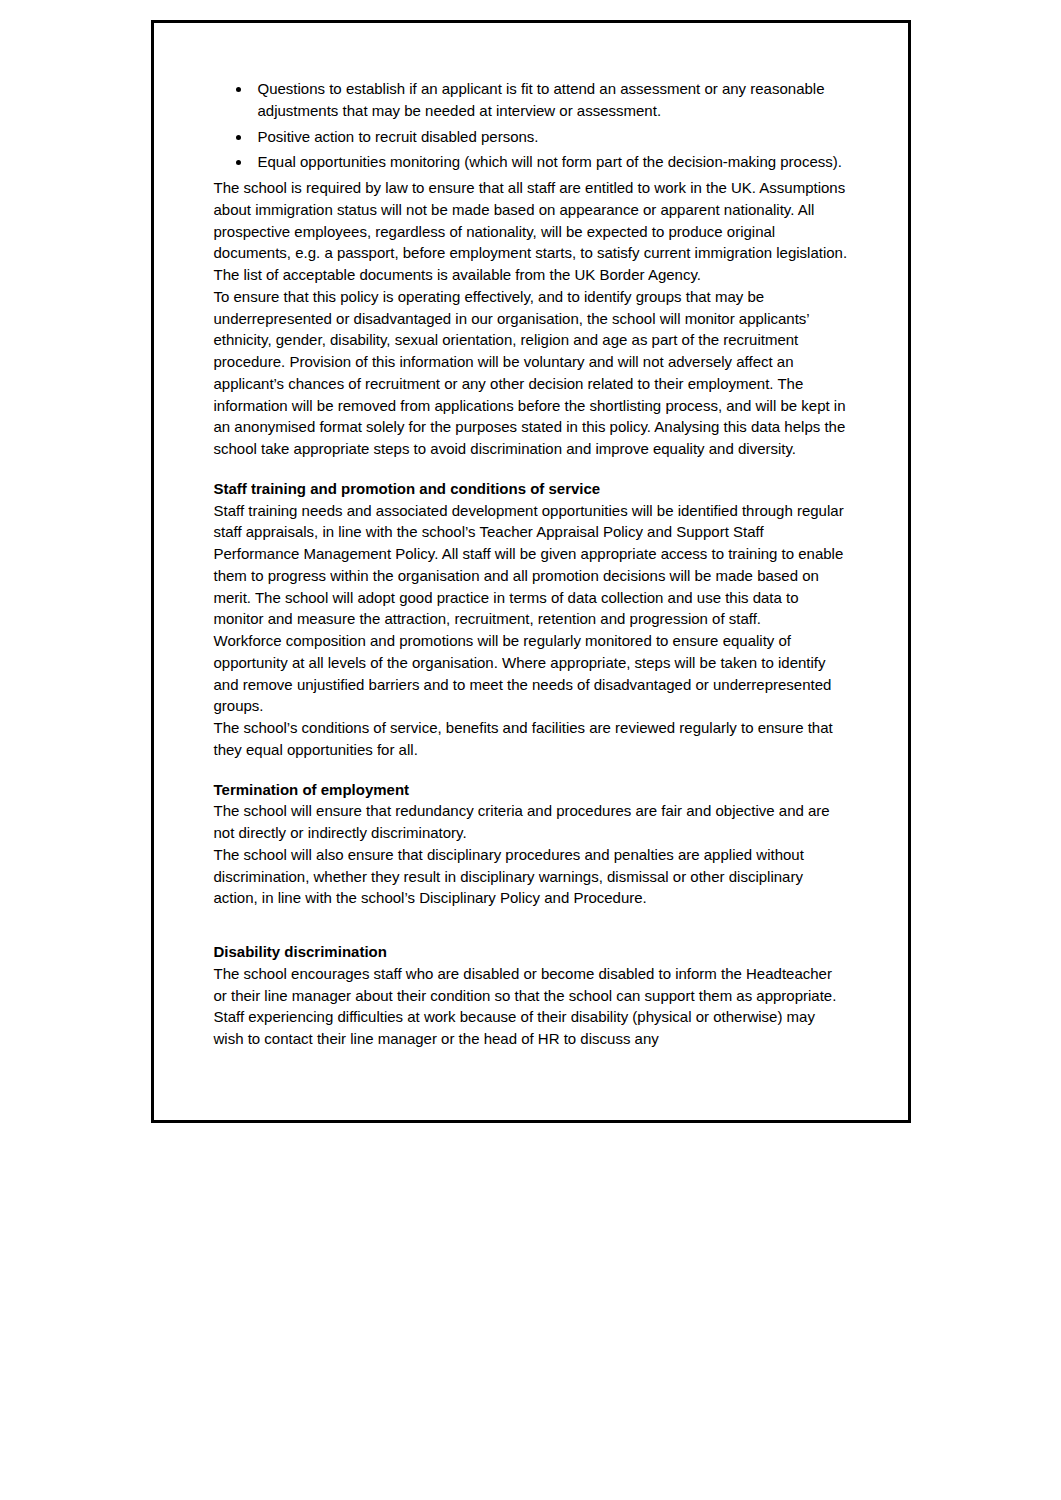Questions to establish if an applicant is fit to attend an assessment or any reasonable adjustments that may be needed at interview or assessment.
Positive action to recruit disabled persons.
Equal opportunities monitoring (which will not form part of the decision-making process).
The school is required by law to ensure that all staff are entitled to work in the UK. Assumptions about immigration status will not be made based on appearance or apparent nationality. All prospective employees, regardless of nationality, will be expected to produce original documents, e.g. a passport, before employment starts, to satisfy current immigration legislation. The list of acceptable documents is available from the UK Border Agency.
To ensure that this policy is operating effectively, and to identify groups that may be underrepresented or disadvantaged in our organisation, the school will monitor applicants’ ethnicity, gender, disability, sexual orientation, religion and age as part of the recruitment procedure. Provision of this information will be voluntary and will not adversely affect an applicant’s chances of recruitment or any other decision related to their employment. The information will be removed from applications before the shortlisting process, and will be kept in an anonymised format solely for the purposes stated in this policy. Analysing this data helps the school take appropriate steps to avoid discrimination and improve equality and diversity.
Staff training and promotion and conditions of service
Staff training needs and associated development opportunities will be identified through regular staff appraisals, in line with the school’s Teacher Appraisal Policy and Support Staff Performance Management Policy. All staff will be given appropriate access to training to enable them to progress within the organisation and all promotion decisions will be made based on merit. The school will adopt good practice in terms of data collection and use this data to monitor and measure the attraction, recruitment, retention and progression of staff.
Workforce composition and promotions will be regularly monitored to ensure equality of opportunity at all levels of the organisation. Where appropriate, steps will be taken to identify and remove unjustified barriers and to meet the needs of disadvantaged or underrepresented groups.
The school’s conditions of service, benefits and facilities are reviewed regularly to ensure that they equal opportunities for all.
Termination of employment
The school will ensure that redundancy criteria and procedures are fair and objective and are not directly or indirectly discriminatory.
The school will also ensure that disciplinary procedures and penalties are applied without discrimination, whether they result in disciplinary warnings, dismissal or other disciplinary action, in line with the school’s Disciplinary Policy and Procedure.
Disability discrimination
The school encourages staff who are disabled or become disabled to inform the Headteacher or their line manager about their condition so that the school can support them as appropriate.
Staff experiencing difficulties at work because of their disability (physical or otherwise) may wish to contact their line manager or the head of HR to discuss any